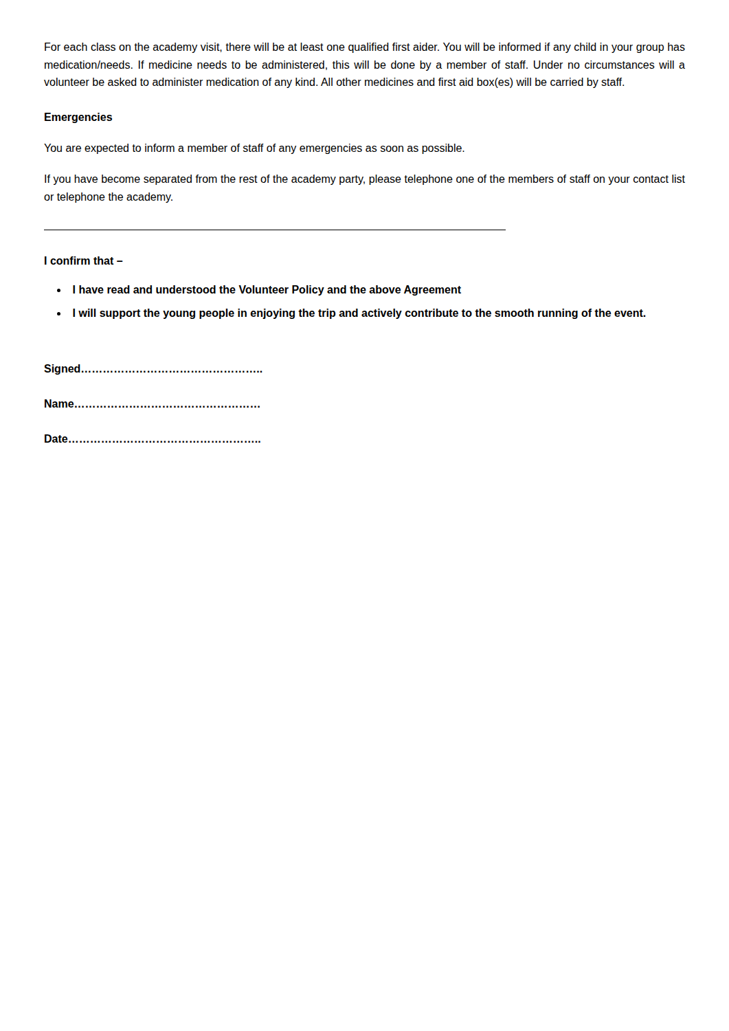For each class on the academy visit, there will be at least one qualified first aider. You will be informed if any child in your group has medication/needs. If medicine needs to be administered, this will be done by a member of staff. Under no circumstances will a volunteer be asked to administer medication of any kind. All other medicines and first aid box(es) will be carried by staff.
Emergencies
You are expected to inform a member of staff of any emergencies as soon as possible.
If you have become separated from the rest of the academy party, please telephone one of the members of staff on your contact list or telephone the academy.
I confirm that –
I have read and understood the Volunteer Policy and the above Agreement
I will support the young people in enjoying the trip and actively contribute to the smooth running of the event.
Signed…………………………………………..
Name……………………………………………
Date……………………………………………..